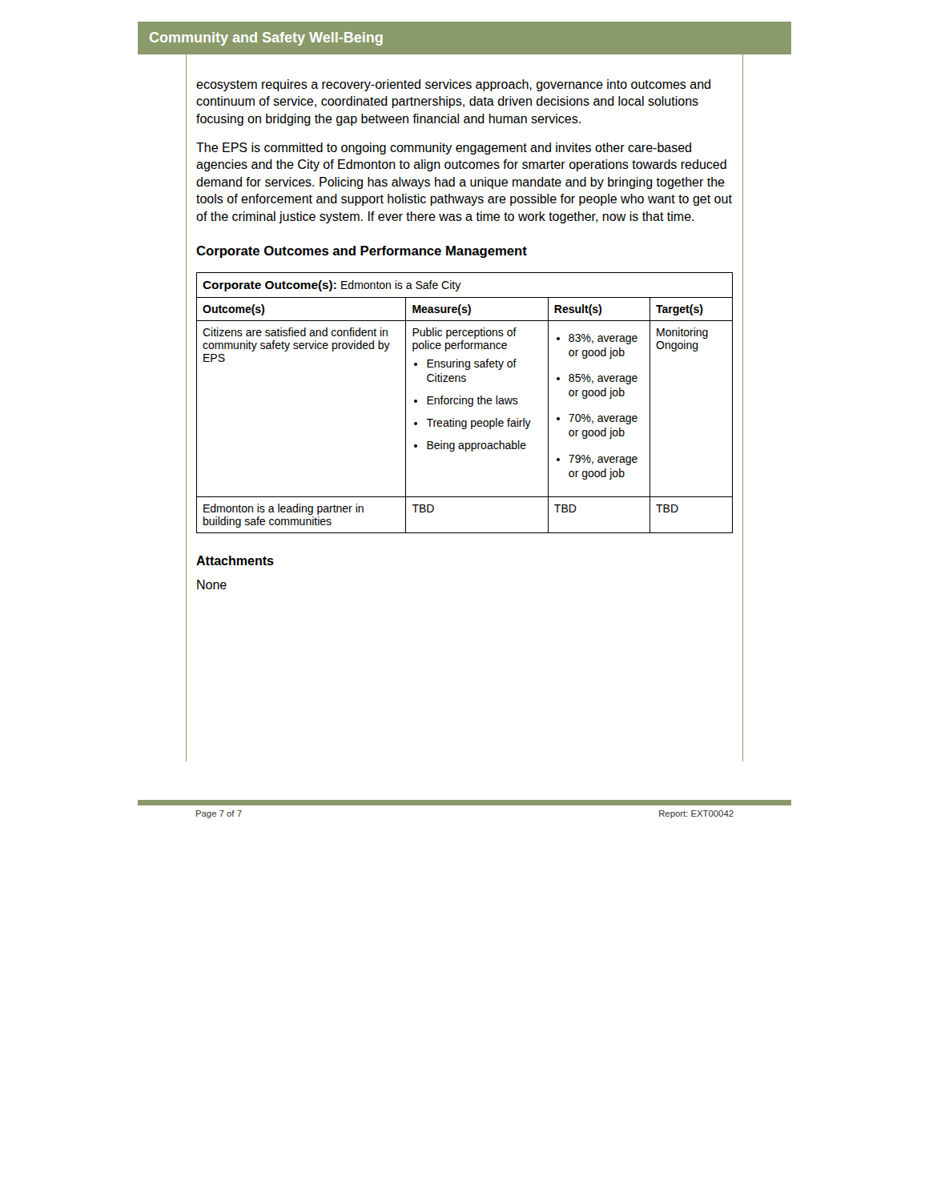Community and Safety Well-Being
ecosystem requires a recovery-oriented services approach, governance into outcomes and continuum of service, coordinated partnerships, data driven decisions and local solutions focusing on bridging the gap between financial and human services.
The EPS is committed to ongoing community engagement and invites other care-based agencies and the City of Edmonton to align outcomes for smarter operations towards reduced demand for services. Policing has always had a unique mandate and by bringing together the tools of enforcement and support holistic pathways are possible for people who want to get out of the criminal justice system. If ever there was a time to work together, now is that time.
Corporate Outcomes and Performance Management
| Corporate Outcome(s): Edmonton is a Safe City |
| Outcome(s) | Measure(s) | Result(s) | Target(s) |
| Citizens are satisfied and confident in community safety service provided by EPS | Public perceptions of police performance Ensuring safety of Citizens Enforcing the laws Treating people fairly Being approachable | 83%, average or good job 85%, average or good job 70%, average or good job 79%, average or good job | Monitoring Ongoing |
| Edmonton is a leading partner in building safe communities | TBD | TBD | TBD |
Attachments
None
Page 7 of 7 Report: EXT00042